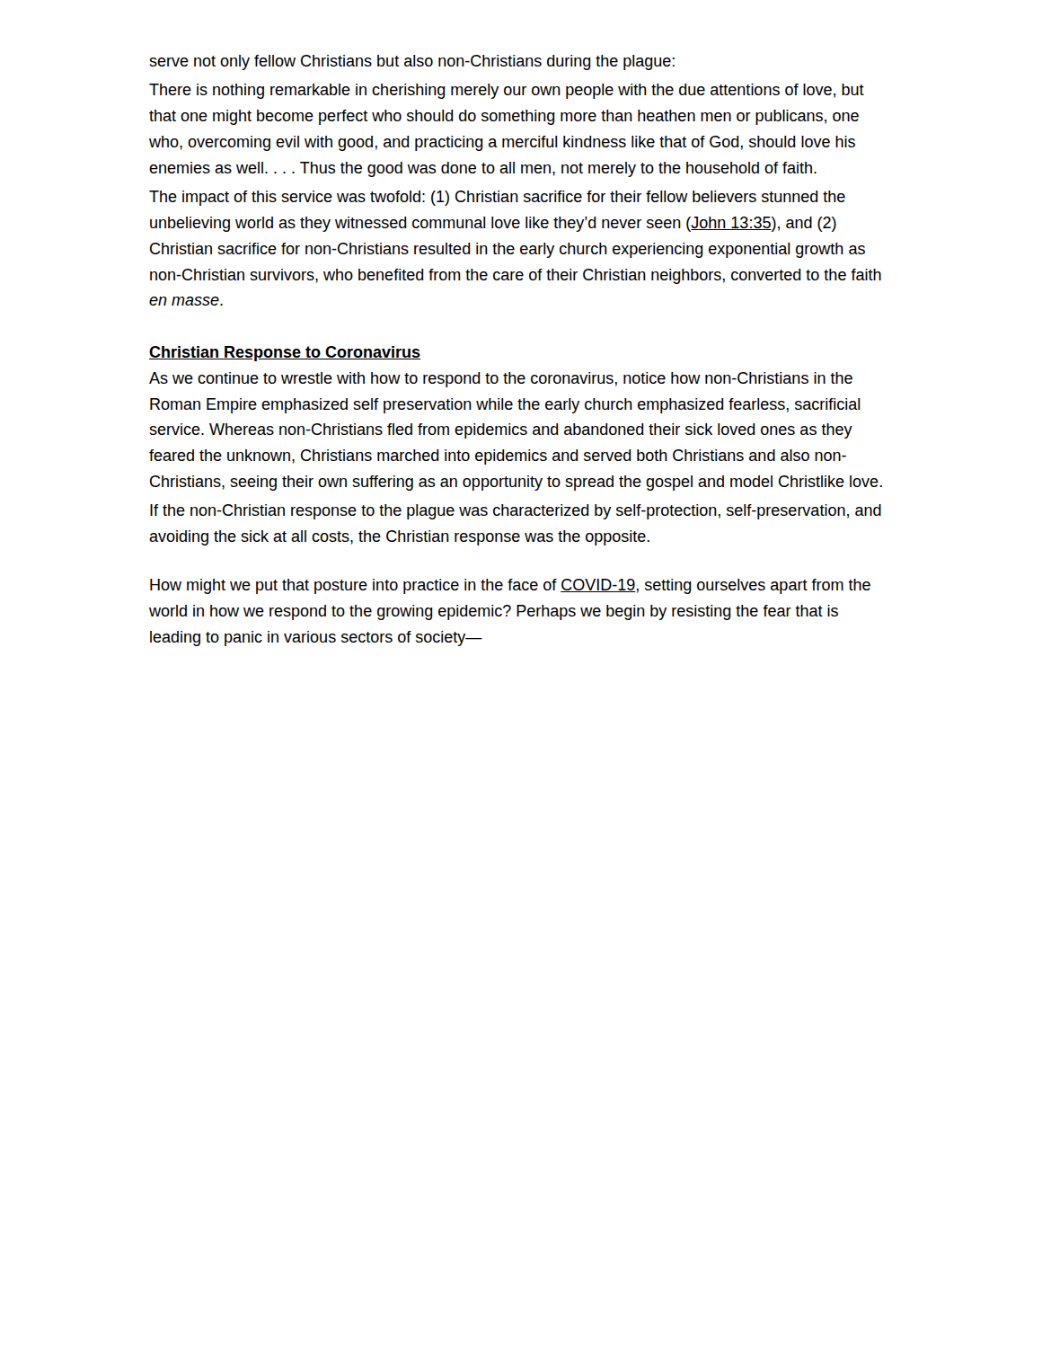serve not only fellow Christians but also non-Christians during the plague:
There is nothing remarkable in cherishing merely our own people with the due attentions of love, but that one might become perfect who should do something more than heathen men or publicans, one who, overcoming evil with good, and practicing a merciful kindness like that of God, should love his enemies as well. . . . Thus the good was done to all men, not merely to the household of faith.
The impact of this service was twofold: (1) Christian sacrifice for their fellow believers stunned the unbelieving world as they witnessed communal love like they’d never seen (John 13:35), and (2) Christian sacrifice for non-Christians resulted in the early church experiencing exponential growth as non-Christian survivors, who benefited from the care of their Christian neighbors, converted to the faith en masse.
Christian Response to Coronavirus
As we continue to wrestle with how to respond to the coronavirus, notice how non-Christians in the Roman Empire emphasized self preservation while the early church emphasized fearless, sacrificial service. Whereas non-Christians fled from epidemics and abandoned their sick loved ones as they feared the unknown, Christians marched into epidemics and served both Christians and also non-Christians, seeing their own suffering as an opportunity to spread the gospel and model Christlike love.
If the non-Christian response to the plague was characterized by self-protection, self-preservation, and avoiding the sick at all costs, the Christian response was the opposite.
How might we put that posture into practice in the face of COVID-19, setting ourselves apart from the world in how we respond to the growing epidemic? Perhaps we begin by resisting the fear that is leading to panic in various sectors of society—